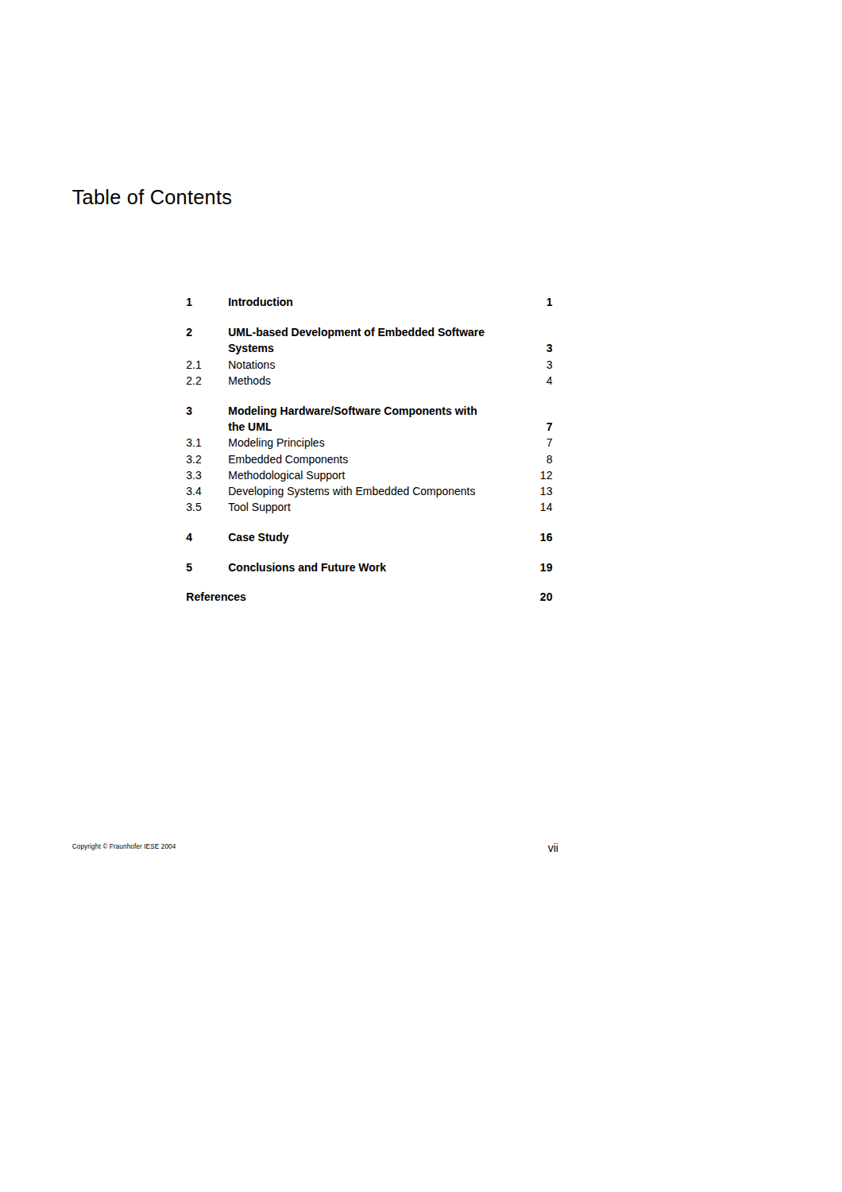Table of Contents
| 1 | Introduction | 1 |
| 2 | UML-based Development of Embedded Software Systems | 3 |
| 2.1 | Notations | 3 |
| 2.2 | Methods | 4 |
| 3 | Modeling Hardware/Software Components with the UML | 7 |
| 3.1 | Modeling Principles | 7 |
| 3.2 | Embedded Components | 8 |
| 3.3 | Methodological Support | 12 |
| 3.4 | Developing Systems with Embedded Components | 13 |
| 3.5 | Tool Support | 14 |
| 4 | Case Study | 16 |
| 5 | Conclusions and Future Work | 19 |
| References | 20 |
Copyright © Fraunhofer IESE 2004 vii